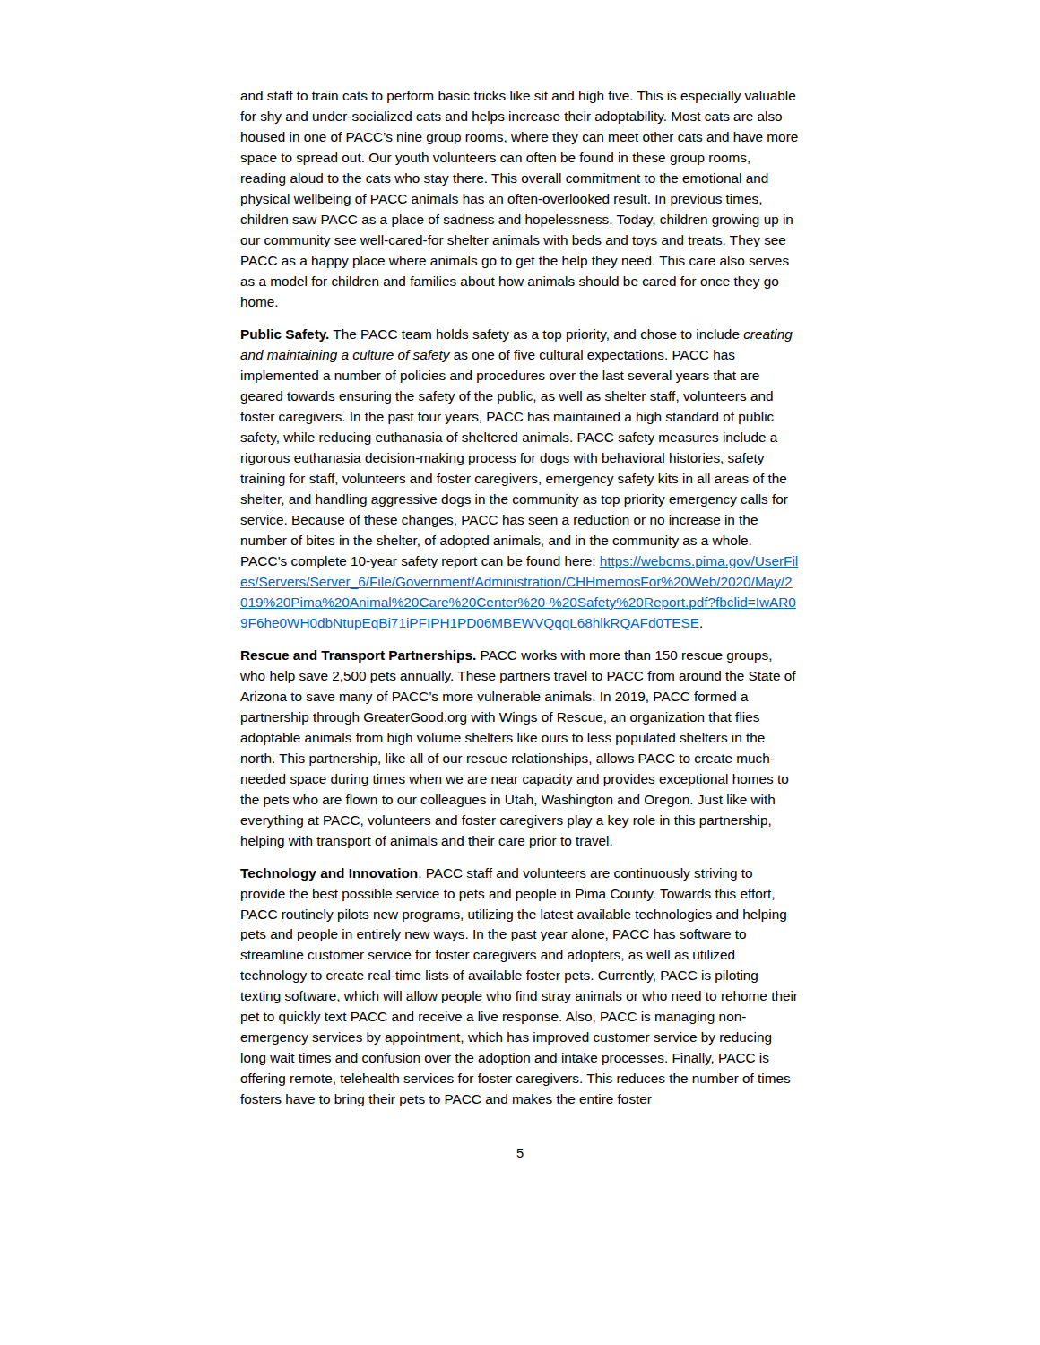and staff to train cats to perform basic tricks like sit and high five. This is especially valuable for shy and under-socialized cats and helps increase their adoptability. Most cats are also housed in one of PACC’s nine group rooms, where they can meet other cats and have more space to spread out. Our youth volunteers can often be found in these group rooms, reading aloud to the cats who stay there. This overall commitment to the emotional and physical wellbeing of PACC animals has an often-overlooked result. In previous times, children saw PACC as a place of sadness and hopelessness. Today, children growing up in our community see well-cared-for shelter animals with beds and toys and treats. They see PACC as a happy place where animals go to get the help they need. This care also serves as a model for children and families about how animals should be cared for once they go home.
Public Safety. The PACC team holds safety as a top priority, and chose to include creating and maintaining a culture of safety as one of five cultural expectations. PACC has implemented a number of policies and procedures over the last several years that are geared towards ensuring the safety of the public, as well as shelter staff, volunteers and foster caregivers. In the past four years, PACC has maintained a high standard of public safety, while reducing euthanasia of sheltered animals. PACC safety measures include a rigorous euthanasia decision-making process for dogs with behavioral histories, safety training for staff, volunteers and foster caregivers, emergency safety kits in all areas of the shelter, and handling aggressive dogs in the community as top priority emergency calls for service. Because of these changes, PACC has seen a reduction or no increase in the number of bites in the shelter, of adopted animals, and in the community as a whole. PACC’s complete 10-year safety report can be found here: https://webcms.pima.gov/UserFiles/Servers/Server_6/File/Government/Administration/CHHmemosFor%20Web/2020/May/2019%20Pima%20Animal%20Care%20Center%20-%20Safety%20Report.pdf?fbclid=IwAR09F6he0WH0dbNtupEqBi71iPFIPH1PD06MBEWVQqqL68hlkRQAFd0TESE.
Rescue and Transport Partnerships. PACC works with more than 150 rescue groups, who help save 2,500 pets annually. These partners travel to PACC from around the State of Arizona to save many of PACC’s more vulnerable animals. In 2019, PACC formed a partnership through GreaterGood.org with Wings of Rescue, an organization that flies adoptable animals from high volume shelters like ours to less populated shelters in the north. This partnership, like all of our rescue relationships, allows PACC to create much-needed space during times when we are near capacity and provides exceptional homes to the pets who are flown to our colleagues in Utah, Washington and Oregon. Just like with everything at PACC, volunteers and foster caregivers play a key role in this partnership, helping with transport of animals and their care prior to travel.
Technology and Innovation. PACC staff and volunteers are continuously striving to provide the best possible service to pets and people in Pima County. Towards this effort, PACC routinely pilots new programs, utilizing the latest available technologies and helping pets and people in entirely new ways. In the past year alone, PACC has software to streamline customer service for foster caregivers and adopters, as well as utilized technology to create real-time lists of available foster pets. Currently, PACC is piloting texting software, which will allow people who find stray animals or who need to rehome their pet to quickly text PACC and receive a live response. Also, PACC is managing non-emergency services by appointment, which has improved customer service by reducing long wait times and confusion over the adoption and intake processes. Finally, PACC is offering remote, telehealth services for foster caregivers. This reduces the number of times fosters have to bring their pets to PACC and makes the entire foster
5